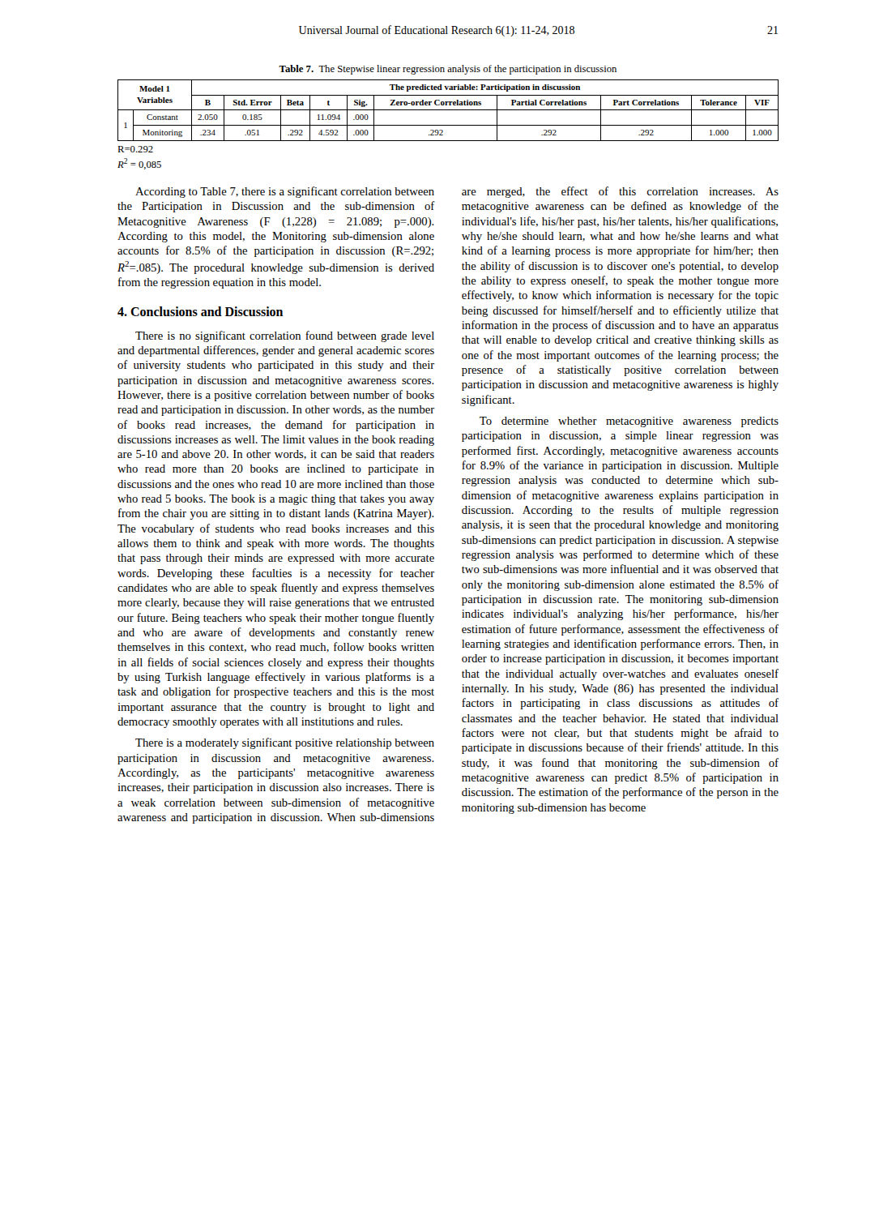Universal Journal of Educational Research 6(1): 11-24, 2018
21
Table 7. The Stepwise linear regression analysis of the participation in discussion
| Model 1 Variables | The predicted variable: Participation in discussion |
| --- | --- |
| B | Std. Error | Beta | t | Sig. | Zero-order Correlations | Partial Correlations | Part Correlations | Tolerance | VIF |
| 1 | Constant | 2.050 | 0.185 | | 11.094 | .000 | | | | | |
| Monitoring | .234 | .051 | .292 | 4.592 | .000 | .292 | .292 | .292 | 1.000 | 1.000 |
R=0.292
R2 = 0,085
According to Table 7, there is a significant correlation between the Participation in Discussion and the sub-dimension of Metacognitive Awareness (F (1,228) = 21.089; p=.000). According to this model, the Monitoring sub-dimension alone accounts for 8.5% of the participation in discussion (R=.292; R2=.085). The procedural knowledge sub-dimension is derived from the regression equation in this model.
4. Conclusions and Discussion
There is no significant correlation found between grade level and departmental differences, gender and general academic scores of university students who participated in this study and their participation in discussion and metacognitive awareness scores. However, there is a positive correlation between number of books read and participation in discussion. In other words, as the number of books read increases, the demand for participation in discussions increases as well. The limit values in the book reading are 5-10 and above 20. In other words, it can be said that readers who read more than 20 books are inclined to participate in discussions and the ones who read 10 are more inclined than those who read 5 books. The book is a magic thing that takes you away from the chair you are sitting in to distant lands (Katrina Mayer). The vocabulary of students who read books increases and this allows them to think and speak with more words. The thoughts that pass through their minds are expressed with more accurate words. Developing these faculties is a necessity for teacher candidates who are able to speak fluently and express themselves more clearly, because they will raise generations that we entrusted our future. Being teachers who speak their mother tongue fluently and who are aware of developments and constantly renew themselves in this context, who read much, follow books written in all fields of social sciences closely and express their thoughts by using Turkish language effectively in various platforms is a task and obligation for prospective teachers and this is the most important assurance that the country is brought to light and democracy smoothly operates with all institutions and rules.
There is a moderately significant positive relationship between participation in discussion and metacognitive awareness. Accordingly, as the participants' metacognitive awareness increases, their participation in discussion also increases. There is a weak correlation between sub-dimension of metacognitive awareness and participation in discussion. When sub-dimensions are merged, the effect of this correlation increases. As metacognitive awareness can be defined as knowledge of the individual's life, his/her past, his/her talents, his/her qualifications, why he/she should learn, what and how he/she learns and what kind of a learning process is more appropriate for him/her; then the ability of discussion is to discover one's potential, to develop the ability to express oneself, to speak the mother tongue more effectively, to know which information is necessary for the topic being discussed for himself/herself and to efficiently utilize that information in the process of discussion and to have an apparatus that will enable to develop critical and creative thinking skills as one of the most important outcomes of the learning process; the presence of a statistically positive correlation between participation in discussion and metacognitive awareness is highly significant.
To determine whether metacognitive awareness predicts participation in discussion, a simple linear regression was performed first. Accordingly, metacognitive awareness accounts for 8.9% of the variance in participation in discussion. Multiple regression analysis was conducted to determine which sub-dimension of metacognitive awareness explains participation in discussion. According to the results of multiple regression analysis, it is seen that the procedural knowledge and monitoring sub-dimensions can predict participation in discussion. A stepwise regression analysis was performed to determine which of these two sub-dimensions was more influential and it was observed that only the monitoring sub-dimension alone estimated the 8.5% of participation in discussion rate. The monitoring sub-dimension indicates individual's analyzing his/her performance, his/her estimation of future performance, assessment the effectiveness of learning strategies and identification performance errors. Then, in order to increase participation in discussion, it becomes important that the individual actually over-watches and evaluates oneself internally. In his study, Wade (86) has presented the individual factors in participating in class discussions as attitudes of classmates and the teacher behavior. He stated that individual factors were not clear, but that students might be afraid to participate in discussions because of their friends' attitude. In this study, it was found that monitoring the sub-dimension of metacognitive awareness can predict 8.5% of participation in discussion. The estimation of the performance of the person in the monitoring sub-dimension has become